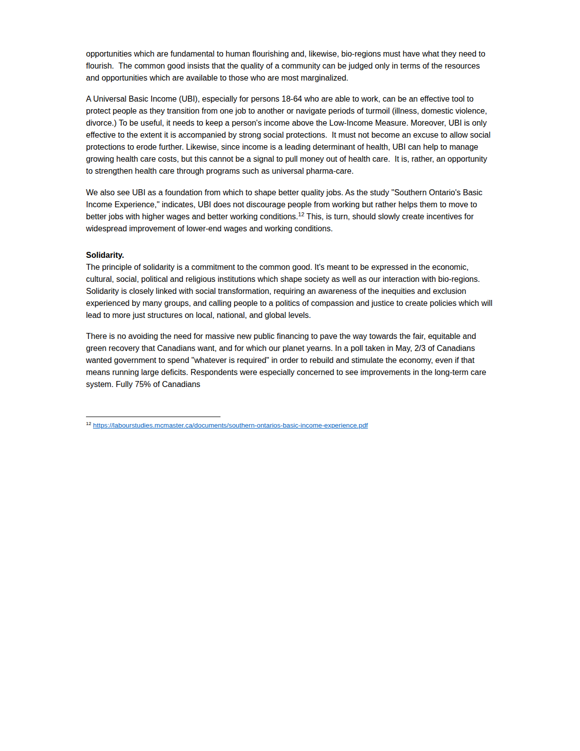opportunities which are fundamental to human flourishing and, likewise, bio-regions must have what they need to flourish. The common good insists that the quality of a community can be judged only in terms of the resources and opportunities which are available to those who are most marginalized.
A Universal Basic Income (UBI), especially for persons 18-64 who are able to work, can be an effective tool to protect people as they transition from one job to another or navigate periods of turmoil (illness, domestic violence, divorce.) To be useful, it needs to keep a person's income above the Low-Income Measure. Moreover, UBI is only effective to the extent it is accompanied by strong social protections. It must not become an excuse to allow social protections to erode further. Likewise, since income is a leading determinant of health, UBI can help to manage growing health care costs, but this cannot be a signal to pull money out of health care. It is, rather, an opportunity to strengthen health care through programs such as universal pharma-care.
We also see UBI as a foundation from which to shape better quality jobs. As the study "Southern Ontario's Basic Income Experience," indicates, UBI does not discourage people from working but rather helps them to move to better jobs with higher wages and better working conditions.12 This, is turn, should slowly create incentives for widespread improvement of lower-end wages and working conditions.
Solidarity.
The principle of solidarity is a commitment to the common good. It's meant to be expressed in the economic, cultural, social, political and religious institutions which shape society as well as our interaction with bio-regions. Solidarity is closely linked with social transformation, requiring an awareness of the inequities and exclusion experienced by many groups, and calling people to a politics of compassion and justice to create policies which will lead to more just structures on local, national, and global levels.
There is no avoiding the need for massive new public financing to pave the way towards the fair, equitable and green recovery that Canadians want, and for which our planet yearns. In a poll taken in May, 2/3 of Canadians wanted government to spend "whatever is required" in order to rebuild and stimulate the economy, even if that means running large deficits. Respondents were especially concerned to see improvements in the long-term care system. Fully 75% of Canadians
12 https://labourstudies.mcmaster.ca/documents/southern-ontarios-basic-income-experience.pdf